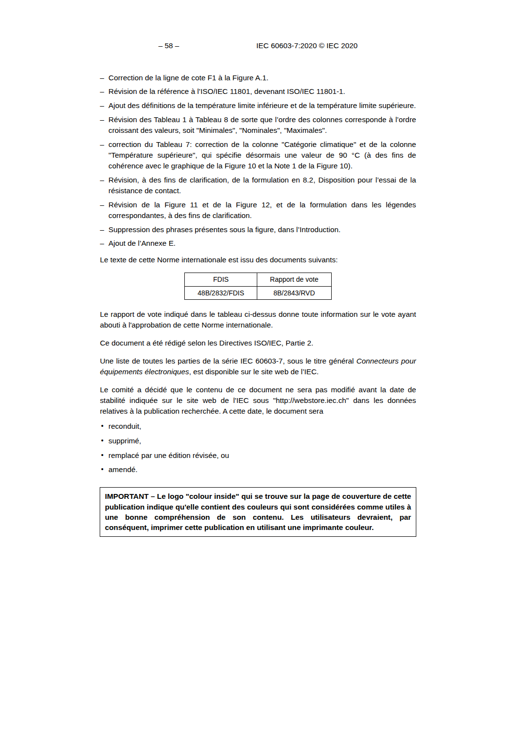– 58 – IEC 60603-7:2020 © IEC 2020
Correction de la ligne de cote F1 à la Figure A.1.
Révision de la référence à l’ISO/IEC 11801, devenant ISO/IEC 11801-1.
Ajout des définitions de la température limite inférieure et de la température limite supérieure.
Révision des Tableau 1 à Tableau 8 de sorte que l’ordre des colonnes corresponde à l’ordre croissant des valeurs, soit "Minimales", "Nominales", "Maximales".
correction du Tableau 7: correction de la colonne "Catégorie climatique" et de la colonne "Température supérieure", qui spécifie désormais une valeur de 90 °C (à des fins de cohérence avec le graphique de la Figure 10 et la Note 1 de la Figure 10).
Révision, à des fins de clarification, de la formulation en 8.2, Disposition pour l’essai de la résistance de contact.
Révision de la Figure 11 et de la Figure 12, et de la formulation dans les légendes correspondantes, à des fins de clarification.
Suppression des phrases présentes sous la figure, dans l’Introduction.
Ajout de l’Annexe E.
Le texte de cette Norme internationale est issu des documents suivants:
| FDIS | Rapport de vote |
| 48B/2832/FDIS | 8B/2843/RVD |
Le rapport de vote indiqué dans le tableau ci-dessus donne toute information sur le vote ayant abouti à l'approbation de cette Norme internationale.
Ce document a été rédigé selon les Directives ISO/IEC, Partie 2.
Une liste de toutes les parties de la série IEC 60603-7, sous le titre général Connecteurs pour équipements électroniques, est disponible sur le site web de l’IEC.
Le comité a décidé que le contenu de ce document ne sera pas modifié avant la date de stabilité indiquée sur le site web de l'IEC sous "http://webstore.iec.ch" dans les données relatives à la publication recherchée. A cette date, le document sera
reconduit,
supprimé,
remplacé par une édition révisée, ou
amendé.
IMPORTANT – Le logo "colour inside" qui se trouve sur la page de couverture de cette publication indique qu'elle contient des couleurs qui sont considérées comme utiles à une bonne compréhension de son contenu. Les utilisateurs devraient, par conséquent, imprimer cette publication en utilisant une imprimante couleur.